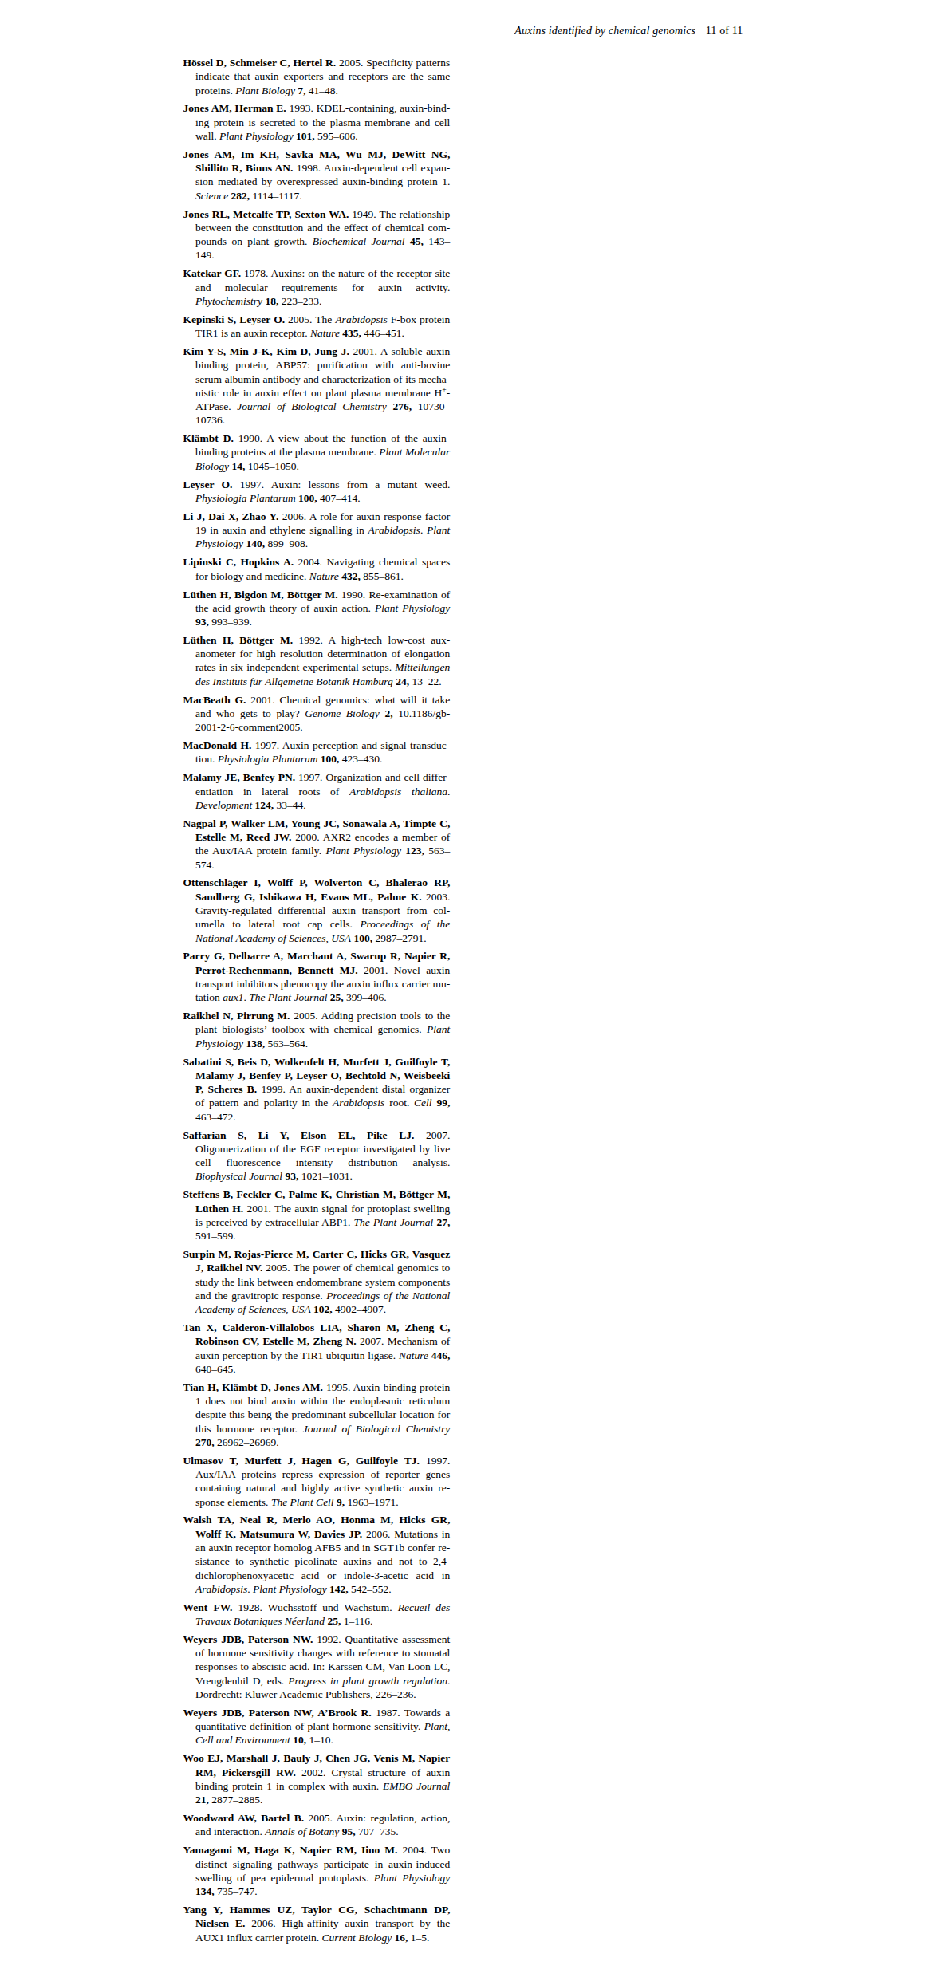Auxins identified by chemical genomics11 of 11
Hössel D, Schmeiser C, Hertel R. 2005. Specificity patterns indicate that auxin exporters and receptors are the same proteins. Plant Biology 7, 41–48.
Jones AM, Herman E. 1993. KDEL-containing, auxin-binding protein is secreted to the plasma membrane and cell wall. Plant Physiology 101, 595–606.
Jones AM, Im KH, Savka MA, Wu MJ, DeWitt NG, Shillito R, Binns AN. 1998. Auxin-dependent cell expansion mediated by overexpressed auxin-binding protein 1. Science 282, 1114–1117.
Jones RL, Metcalfe TP, Sexton WA. 1949. The relationship between the constitution and the effect of chemical compounds on plant growth. Biochemical Journal 45, 143–149.
Katekar GF. 1978. Auxins: on the nature of the receptor site and molecular requirements for auxin activity. Phytochemistry 18, 223–233.
Kepinski S, Leyser O. 2005. The Arabidopsis F-box protein TIR1 is an auxin receptor. Nature 435, 446–451.
Kim Y-S, Min J-K, Kim D, Jung J. 2001. A soluble auxin binding protein, ABP57: purification with anti-bovine serum albumin antibody and characterization of its mechanistic role in auxin effect on plant plasma membrane H+-ATPase. Journal of Biological Chemistry 276, 10730–10736.
Klämbt D. 1990. A view about the function of the auxin-binding proteins at the plasma membrane. Plant Molecular Biology 14, 1045–1050.
Leyser O. 1997. Auxin: lessons from a mutant weed. Physiologia Plantarum 100, 407–414.
Li J, Dai X, Zhao Y. 2006. A role for auxin response factor 19 in auxin and ethylene signalling in Arabidopsis. Plant Physiology 140, 899–908.
Lipinski C, Hopkins A. 2004. Navigating chemical spaces for biology and medicine. Nature 432, 855–861.
Lüthen H, Bigdon M, Böttger M. 1990. Re-examination of the acid growth theory of auxin action. Plant Physiology 93, 993–939.
Lüthen H, Böttger M. 1992. A high-tech low-cost auxanometer for high resolution determination of elongation rates in six independent experimental setups. Mitteilungen des Instituts für Allgemeine Botanik Hamburg 24, 13–22.
MacBeath G. 2001. Chemical genomics: what will it take and who gets to play? Genome Biology 2, 10.1186/gb-2001-2-6-comment2005.
MacDonald H. 1997. Auxin perception and signal transduction. Physiologia Plantarum 100, 423–430.
Malamy JE, Benfey PN. 1997. Organization and cell differentiation in lateral roots of Arabidopsis thaliana. Development 124, 33–44.
Nagpal P, Walker LM, Young JC, Sonawala A, Timpte C, Estelle M, Reed JW. 2000. AXR2 encodes a member of the Aux/IAA protein family. Plant Physiology 123, 563–574.
Ottenschläger I, Wolff P, Wolverton C, Bhalerao RP, Sandberg G, Ishikawa H, Evans ML, Palme K. 2003. Gravity-regulated differential auxin transport from columella to lateral root cap cells. Proceedings of the National Academy of Sciences, USA 100, 2987–2791.
Parry G, Delbarre A, Marchant A, Swarup R, Napier R, Perrot-Rechenmann, Bennett MJ. 2001. Novel auxin transport inhibitors phenocopy the auxin influx carrier mutation aux1. The Plant Journal 25, 399–406.
Raikhel N, Pirrung M. 2005. Adding precision tools to the plant biologists’ toolbox with chemical genomics. Plant Physiology 138, 563–564.
Sabatini S, Beis D, Wolkenfelt H, Murfett J, Guilfoyle T, Malamy J, Benfey P, Leyser O, Bechtold N, Weisbeeki P, Scheres B. 1999. An auxin-dependent distal organizer of pattern and polarity in the Arabidopsis root. Cell 99, 463–472.
Saffarian S, Li Y, Elson EL, Pike LJ. 2007. Oligomerization of the EGF receptor investigated by live cell fluorescence intensity distribution analysis. Biophysical Journal 93, 1021–1031.
Steffens B, Feckler C, Palme K, Christian M, Böttger M, Lüthen H. 2001. The auxin signal for protoplast swelling is perceived by extracellular ABP1. The Plant Journal 27, 591–599.
Surpin M, Rojas-Pierce M, Carter C, Hicks GR, Vasquez J, Raikhel NV. 2005. The power of chemical genomics to study the link between endomembrane system components and the gravitropic response. Proceedings of the National Academy of Sciences, USA 102, 4902–4907.
Tan X, Calderon-Villalobos LIA, Sharon M, Zheng C, Robinson CV, Estelle M, Zheng N. 2007. Mechanism of auxin perception by the TIR1 ubiquitin ligase. Nature 446, 640–645.
Tian H, Klämbt D, Jones AM. 1995. Auxin-binding protein 1 does not bind auxin within the endoplasmic reticulum despite this being the predominant subcellular location for this hormone receptor. Journal of Biological Chemistry 270, 26962–26969.
Ulmasov T, Murfett J, Hagen G, Guilfoyle TJ. 1997. Aux/IAA proteins repress expression of reporter genes containing natural and highly active synthetic auxin response elements. The Plant Cell 9, 1963–1971.
Walsh TA, Neal R, Merlo AO, Honma M, Hicks GR, Wolff K, Matsumura W, Davies JP. 2006. Mutations in an auxin receptor homolog AFB5 and in SGT1b confer resistance to synthetic picolinate auxins and not to 2,4-dichlorophenoxyacetic acid or indole-3-acetic acid in Arabidopsis. Plant Physiology 142, 542–552.
Went FW. 1928. Wuchsstoff und Wachstum. Recueil des Travaux Botaniques Néerland 25, 1–116.
Weyers JDB, Paterson NW. 1992. Quantitative assessment of hormone sensitivity changes with reference to stomatal responses to abscisic acid. In: Karssen CM, Van Loon LC, Vreugdenhil D, eds. Progress in plant growth regulation. Dordrecht: Kluwer Academic Publishers, 226–236.
Weyers JDB, Paterson NW, A’Brook R. 1987. Towards a quantitative definition of plant hormone sensitivity. Plant, Cell and Environment 10, 1–10.
Woo EJ, Marshall J, Bauly J, Chen JG, Venis M, Napier RM, Pickersgill RW. 2002. Crystal structure of auxin binding protein 1 in complex with auxin. EMBO Journal 21, 2877–2885.
Woodward AW, Bartel B. 2005. Auxin: regulation, action, and interaction. Annals of Botany 95, 707–735.
Yamagami M, Haga K, Napier RM, Iino M. 2004. Two distinct signaling pathways participate in auxin-induced swelling of pea epidermal protoplasts. Plant Physiology 134, 735–747.
Yang Y, Hammes UZ, Taylor CG, Schachtmann DP, Nielsen E. 2006. High-affinity auxin transport by the AUX1 influx carrier protein. Current Biology 16, 1–5.